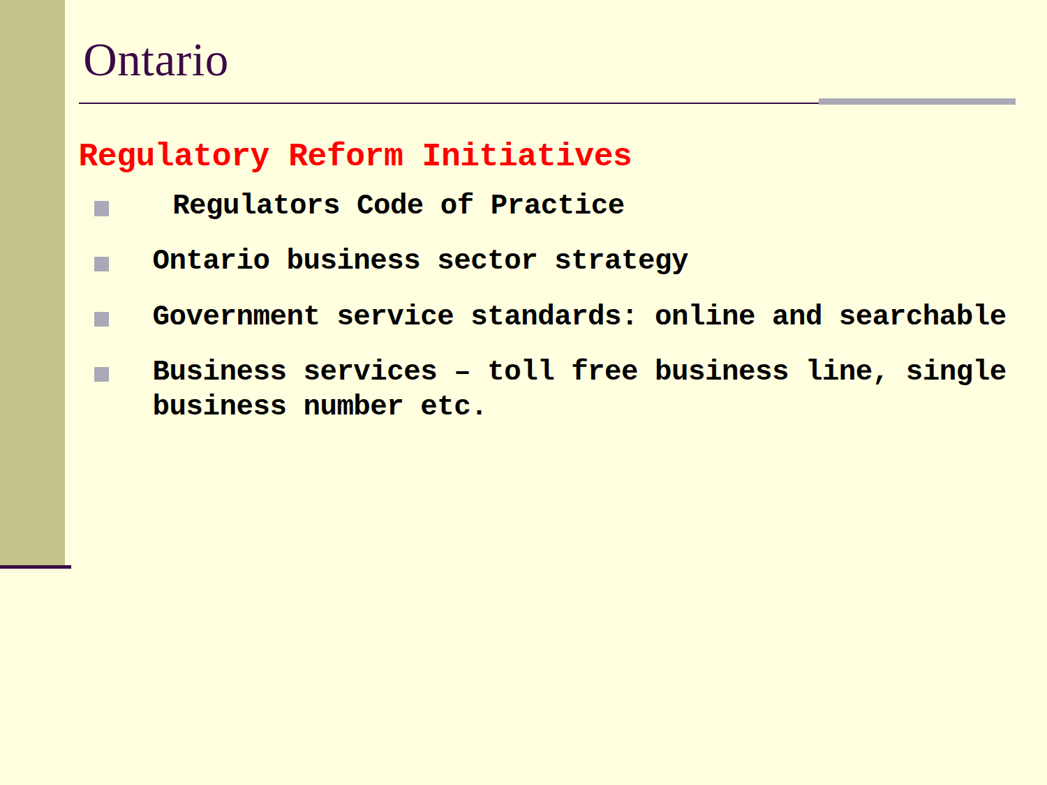Ontario
Regulatory Reform Initiatives
Regulators Code of Practice
Ontario business sector strategy
Government service standards: online and searchable
Business services – toll free business line, single business number etc.